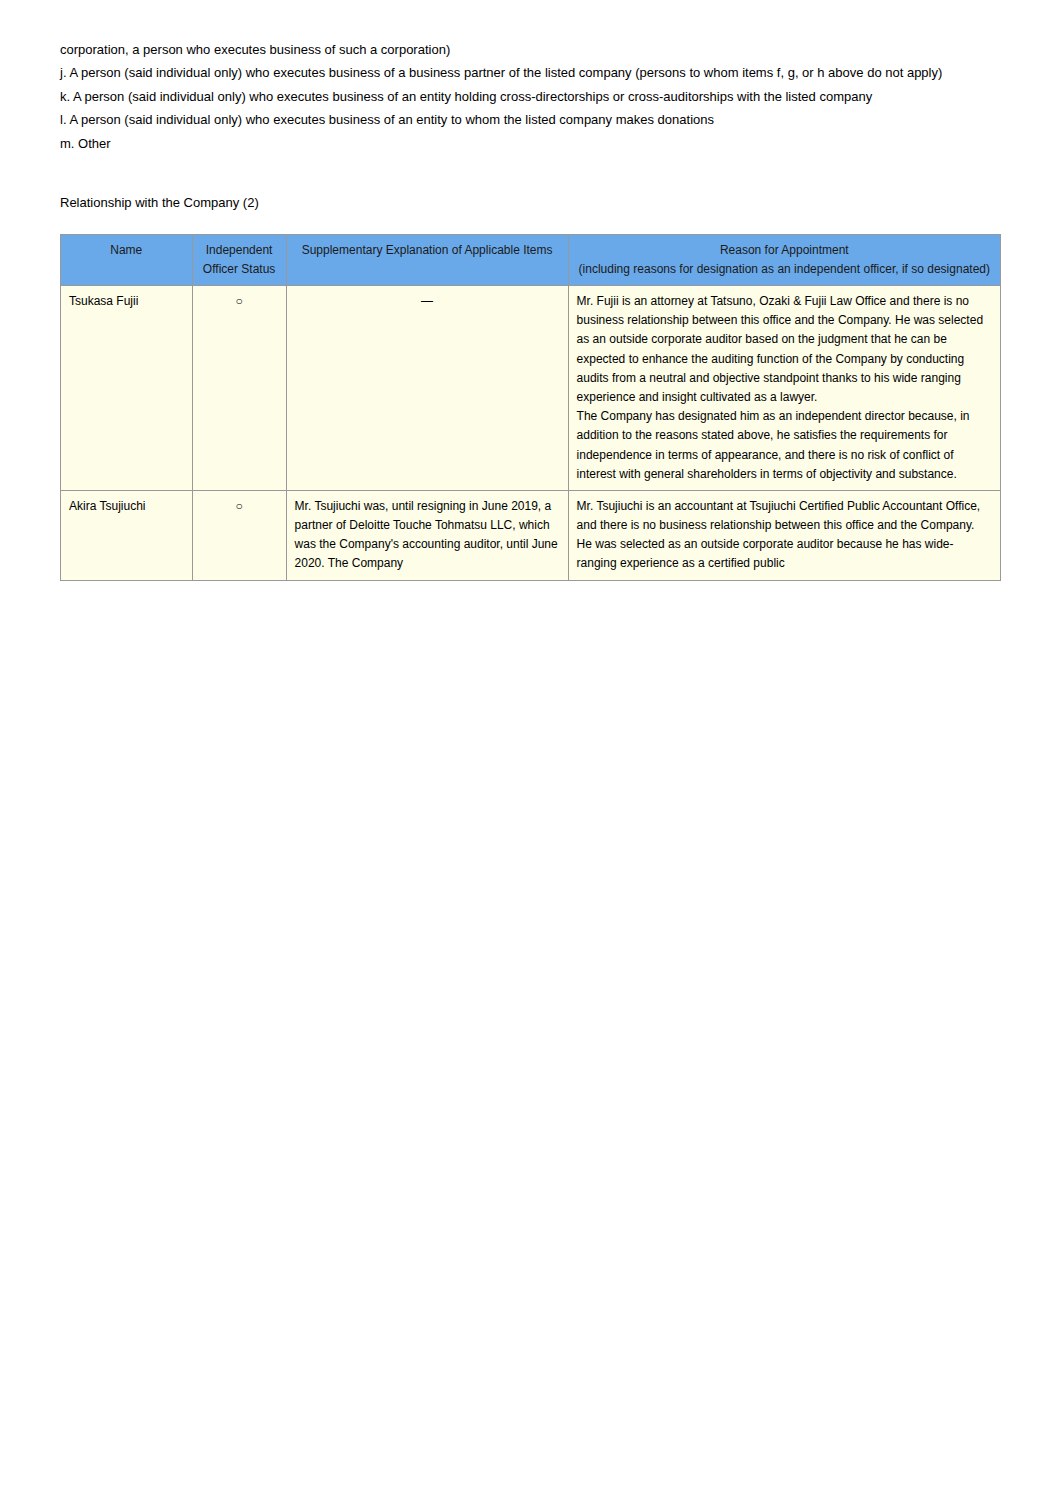corporation, a person who executes business of such a corporation)
j. A person (said individual only) who executes business of a business partner of the listed company (persons to whom items f, g, or h above do not apply)
k. A person (said individual only) who executes business of an entity holding cross-directorships or cross-auditorships with the listed company
l. A person (said individual only) who executes business of an entity to whom the listed company makes donations
m. Other
Relationship with the Company (2)
| Name | Independent Officer Status | Supplementary Explanation of Applicable Items | Reason for Appointment (including reasons for designation as an independent officer, if so designated) |
| --- | --- | --- | --- |
| Tsukasa Fujii | ○ | ― | Mr. Fujii is an attorney at Tatsuno, Ozaki & Fujii Law Office and there is no business relationship between this office and the Company. He was selected as an outside corporate auditor based on the judgment that he can be expected to enhance the auditing function of the Company by conducting audits from a neutral and objective standpoint thanks to his wide ranging experience and insight cultivated as a lawyer. The Company has designated him as an independent director because, in addition to the reasons stated above, he satisfies the requirements for independence in terms of appearance, and there is no risk of conflict of interest with general shareholders in terms of objectivity and substance. |
| Akira Tsujiuchi | ○ | Mr. Tsujiuchi was, until resigning in June 2019, a partner of Deloitte Touche Tohmatsu LLC, which was the Company's accounting auditor, until June 2020. The Company | Mr. Tsujiuchi is an accountant at Tsujiuchi Certified Public Accountant Office, and there is no business relationship between this office and the Company. He was selected as an outside corporate auditor because he has wide-ranging experience as a certified public |